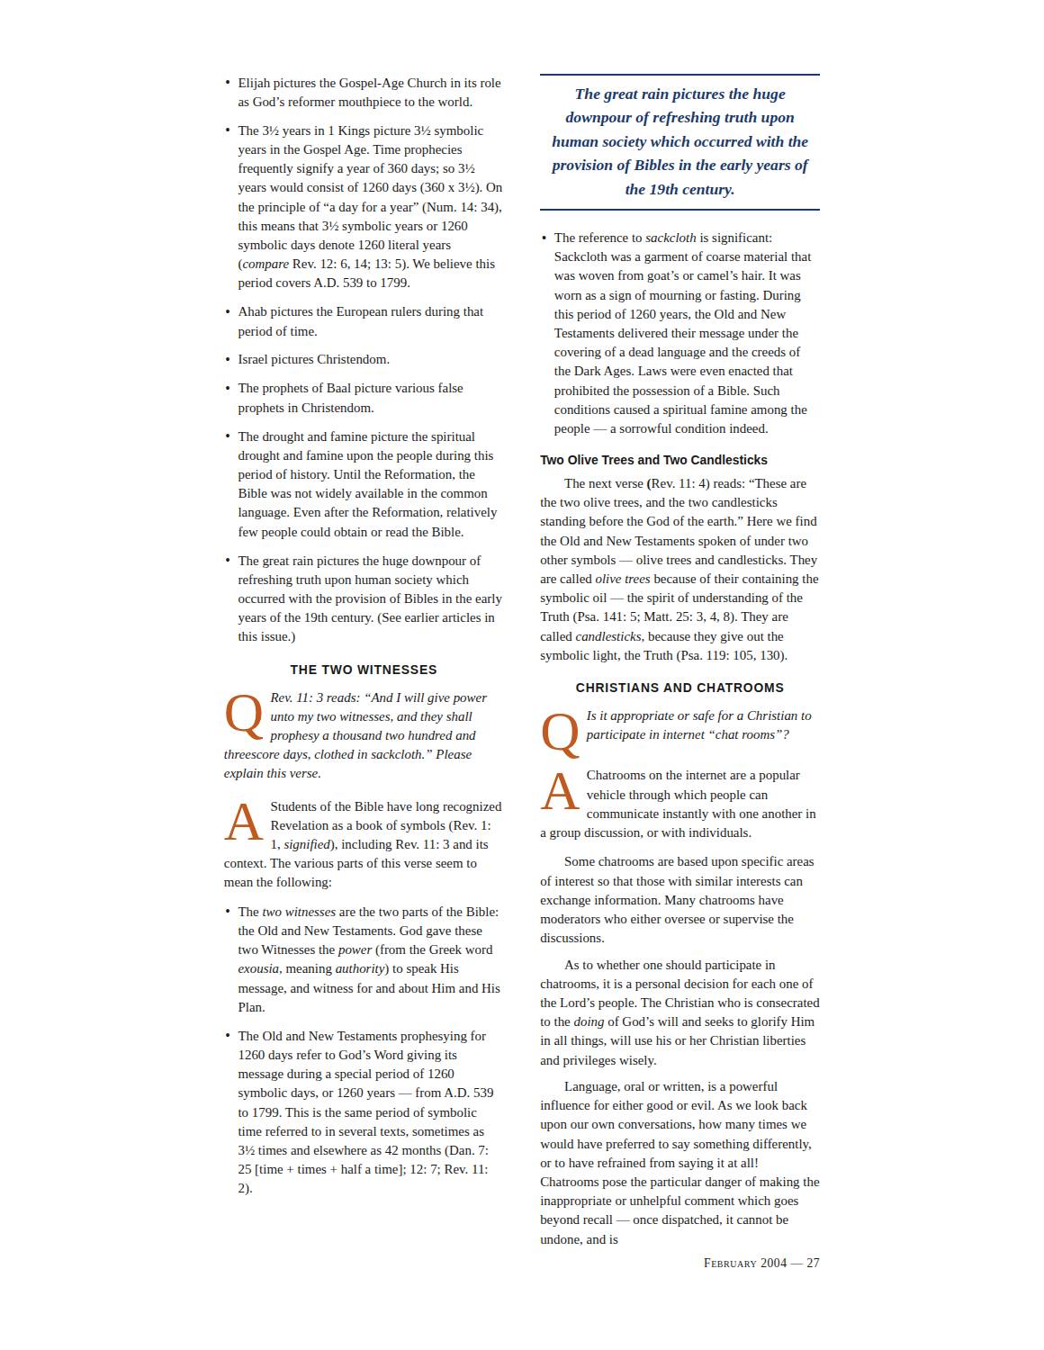Elijah pictures the Gospel-Age Church in its role as God’s reformer mouthpiece to the world.
The 3½ years in 1 Kings picture 3½ symbolic years in the Gospel Age. Time prophecies frequently signify a year of 360 days; so 3½ years would consist of 1260 days (360 x 3½). On the principle of “a day for a year” (Num. 14: 34), this means that 3½ symbolic years or 1260 symbolic days denote 1260 literal years (compare Rev. 12: 6, 14; 13: 5). We believe this period covers A.D. 539 to 1799.
Ahab pictures the European rulers during that period of time.
Israel pictures Christendom.
The prophets of Baal picture various false prophets in Christendom.
The drought and famine picture the spiritual drought and famine upon the people during this period of history. Until the Reformation, the Bible was not widely available in the common language. Even after the Reformation, relatively few people could obtain or read the Bible.
The great rain pictures the huge downpour of refreshing truth upon human society which occurred with the provision of Bibles in the early years of the 19th century. (See earlier articles in this issue.)
THE TWO WITNESSES
Q
Rev. 11: 3 reads: “And I will give power unto my two witnesses, and they shall prophesy a thousand two hundred and threescore days, clothed in sackcloth.” Please explain this verse.
A
Students of the Bible have long recognized Revelation as a book of symbols (Rev. 1: 1, signified), including Rev. 11: 3 and its context. The various parts of this verse seem to mean the following:
The two witnesses are the two parts of the Bible: the Old and New Testaments. God gave these two Witnesses the power (from the Greek word exousia, meaning authority) to speak His message, and witness for and about Him and His Plan.
The Old and New Testaments prophesying for 1260 days refer to God’s Word giving its message during a special period of 1260 symbolic days, or 1260 years — from A.D. 539 to 1799. This is the same period of symbolic time referred to in several texts, sometimes as 3½ times and elsewhere as 42 months (Dan. 7: 25 [time + times + half a time]; 12: 7; Rev. 11: 2).
The great rain pictures the huge downpour of refreshing truth upon human society which occurred with the provision of Bibles in the early years of the 19th century.
The reference to sackcloth is significant: Sackcloth was a garment of coarse material that was woven from goat’s or camel’s hair. It was worn as a sign of mourning or fasting. During this period of 1260 years, the Old and New Testaments delivered their message under the covering of a dead language and the creeds of the Dark Ages. Laws were even enacted that prohibited the possession of a Bible. Such conditions caused a spiritual famine among the people — a sorrowful condition indeed.
Two Olive Trees and Two Candlesticks
The next verse (Rev. 11: 4) reads: “These are the two olive trees, and the two candlesticks standing before the God of the earth.” Here we find the Old and New Testaments spoken of under two other symbols — olive trees and candlesticks. They are called olive trees because of their containing the symbolic oil — the spirit of understanding of the Truth (Psa. 141: 5; Matt. 25: 3, 4, 8). They are called candlesticks, because they give out the symbolic light, the Truth (Psa. 119: 105, 130).
CHRISTIANS AND CHATROOMS
Q
Is it appropriate or safe for a Christian to participate in internet “chat rooms”?
A
Chatrooms on the internet are a popular vehicle through which people can communicate instantly with one another in a group discussion, or with individuals.
Some chatrooms are based upon specific areas of interest so that those with similar interests can exchange information. Many chatrooms have moderators who either oversee or supervise the discussions.
As to whether one should participate in chatrooms, it is a personal decision for each one of the Lord’s people. The Christian who is consecrated to the doing of God’s will and seeks to glorify Him in all things, will use his or her Christian liberties and privileges wisely.
Language, oral or written, is a powerful influence for either good or evil. As we look back upon our own conversations, how many times we would have preferred to say something differently, or to have refrained from saying it at all! Chatrooms pose the particular danger of making the inappropriate or unhelpful comment which goes beyond recall — once dispatched, it cannot be undone, and is
February 2004 — 27